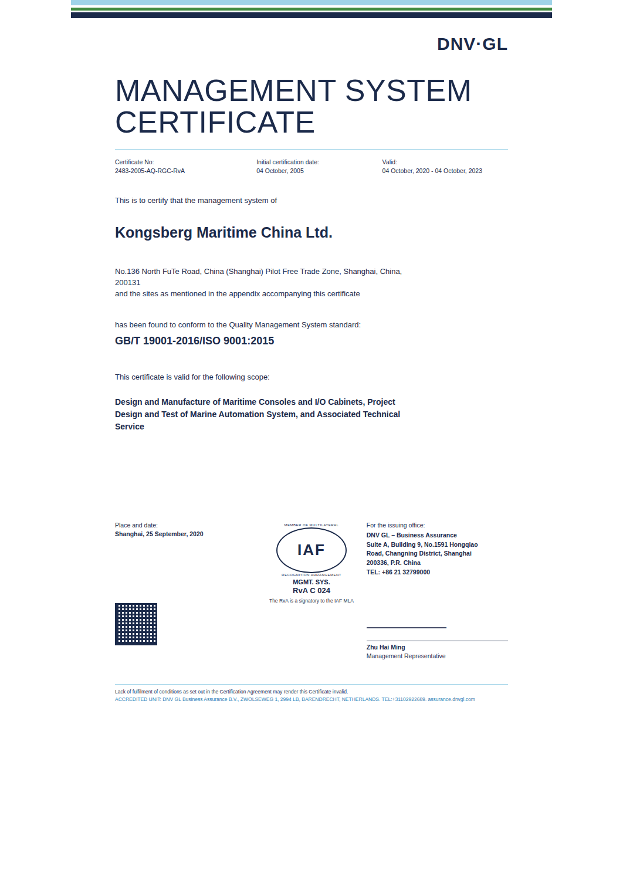DNV·GL
MANAGEMENT SYSTEMCERTIFICATE
| Certificate No: 2483-2005-AQ-RGC-RvA | Initial certification date: 04 October, 2005 | Valid: 04 October, 2020 - 04 October, 2023 |
This is to certify that the management system of
Kongsberg Maritime China Ltd.
No.136 North FuTe Road, China (Shanghai) Pilot Free Trade Zone, Shanghai, China,
200131
and the sites as mentioned in the appendix accompanying this certificate
has been found to conform to the Quality Management System standard:
GB/T 19001-2016/ISO 9001:2015
This certificate is valid for the following scope:
Design and Manufacture of Maritime Consoles and I/O Cabinets, Project
Design and Test of Marine Automation System, and Associated Technical
Service
| Place and date: Shanghai, 25 September, 2020 | MEMBER OF MULTILATERAL IAF RECOGNITION ARRANGEMENT MGMT. SYS. RvA C 024 The RvA is a signatory to the IAF MLA | For the issuing office: DNV GL – Business Assurance Suite A, Building 9, No.1591 Hongqiao Road, Changning District, Shanghai 200336, P.R. China TEL: +86 21 32799000 ———— Zhu Hai Ming Management Representative |
Lack of fulfilment of conditions as set out in the Certification Agreement may render this Certificate invalid.
ACCREDITED UNIT: DNV GL Business Assurance B.V., ZWOLSEWEG 1, 2994 LB, BARENDRECHT, NETHERLANDS. TEL:+31102922689. assurance.dnvgl.com